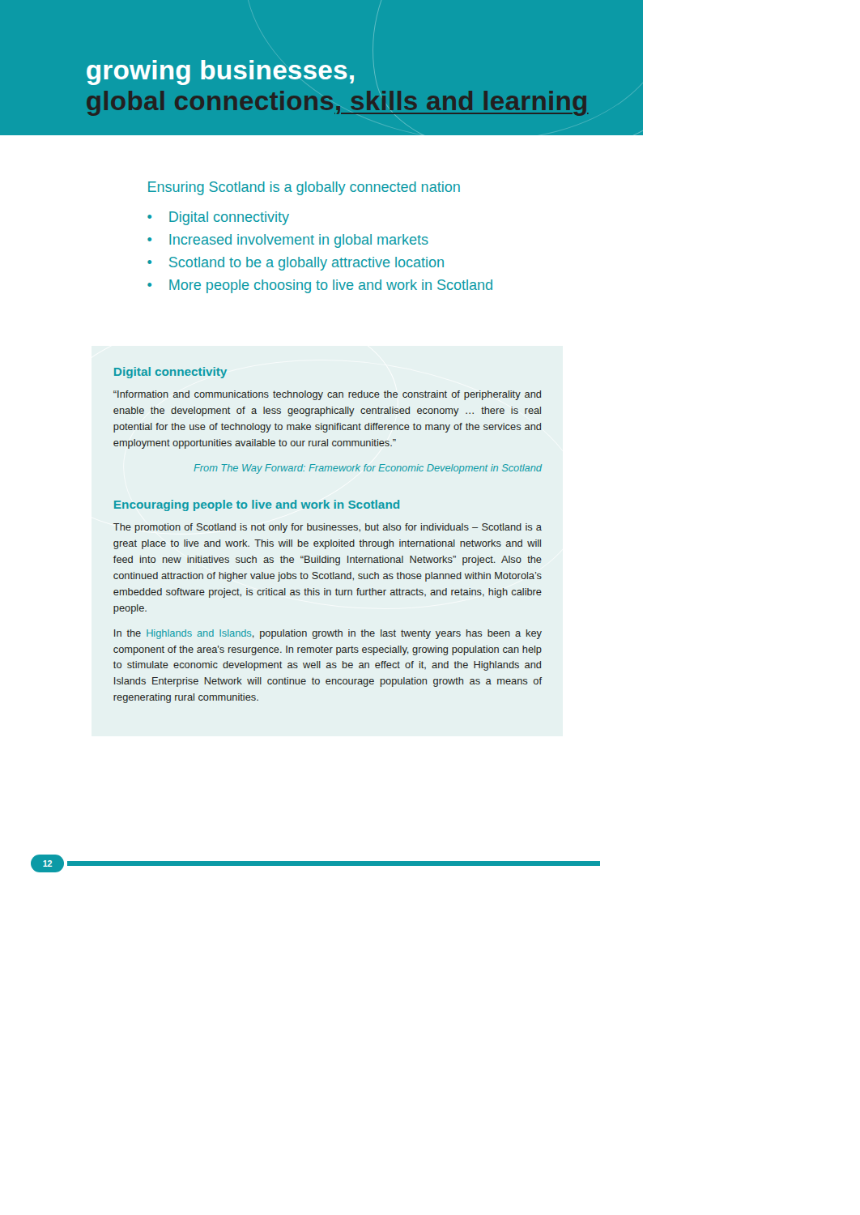growing businesses, global connections, skills and learning
Ensuring Scotland is a globally connected nation
Digital connectivity
Increased involvement in global markets
Scotland to be a globally attractive location
More people choosing to live and work in Scotland
Digital connectivity
“Information and communications technology can reduce the constraint of peripherality and enable the development of a less geographically centralised economy … there is real potential for the use of technology to make significant difference to many of the services and employment opportunities available to our rural communities.”
From The Way Forward: Framework for Economic Development in Scotland
Encouraging people to live and work in Scotland
The promotion of Scotland is not only for businesses, but also for individuals – Scotland is a great place to live and work. This will be exploited through international networks and will feed into new initiatives such as the “Building International Networks” project. Also the continued attraction of higher value jobs to Scotland, such as those planned within Motorola’s embedded software project, is critical as this in turn further attracts, and retains, high calibre people.
In the Highlands and Islands, population growth in the last twenty years has been a key component of the area's resurgence. In remoter parts especially, growing population can help to stimulate economic development as well as be an effect of it, and the Highlands and Islands Enterprise Network will continue to encourage population growth as a means of regenerating rural communities.
12